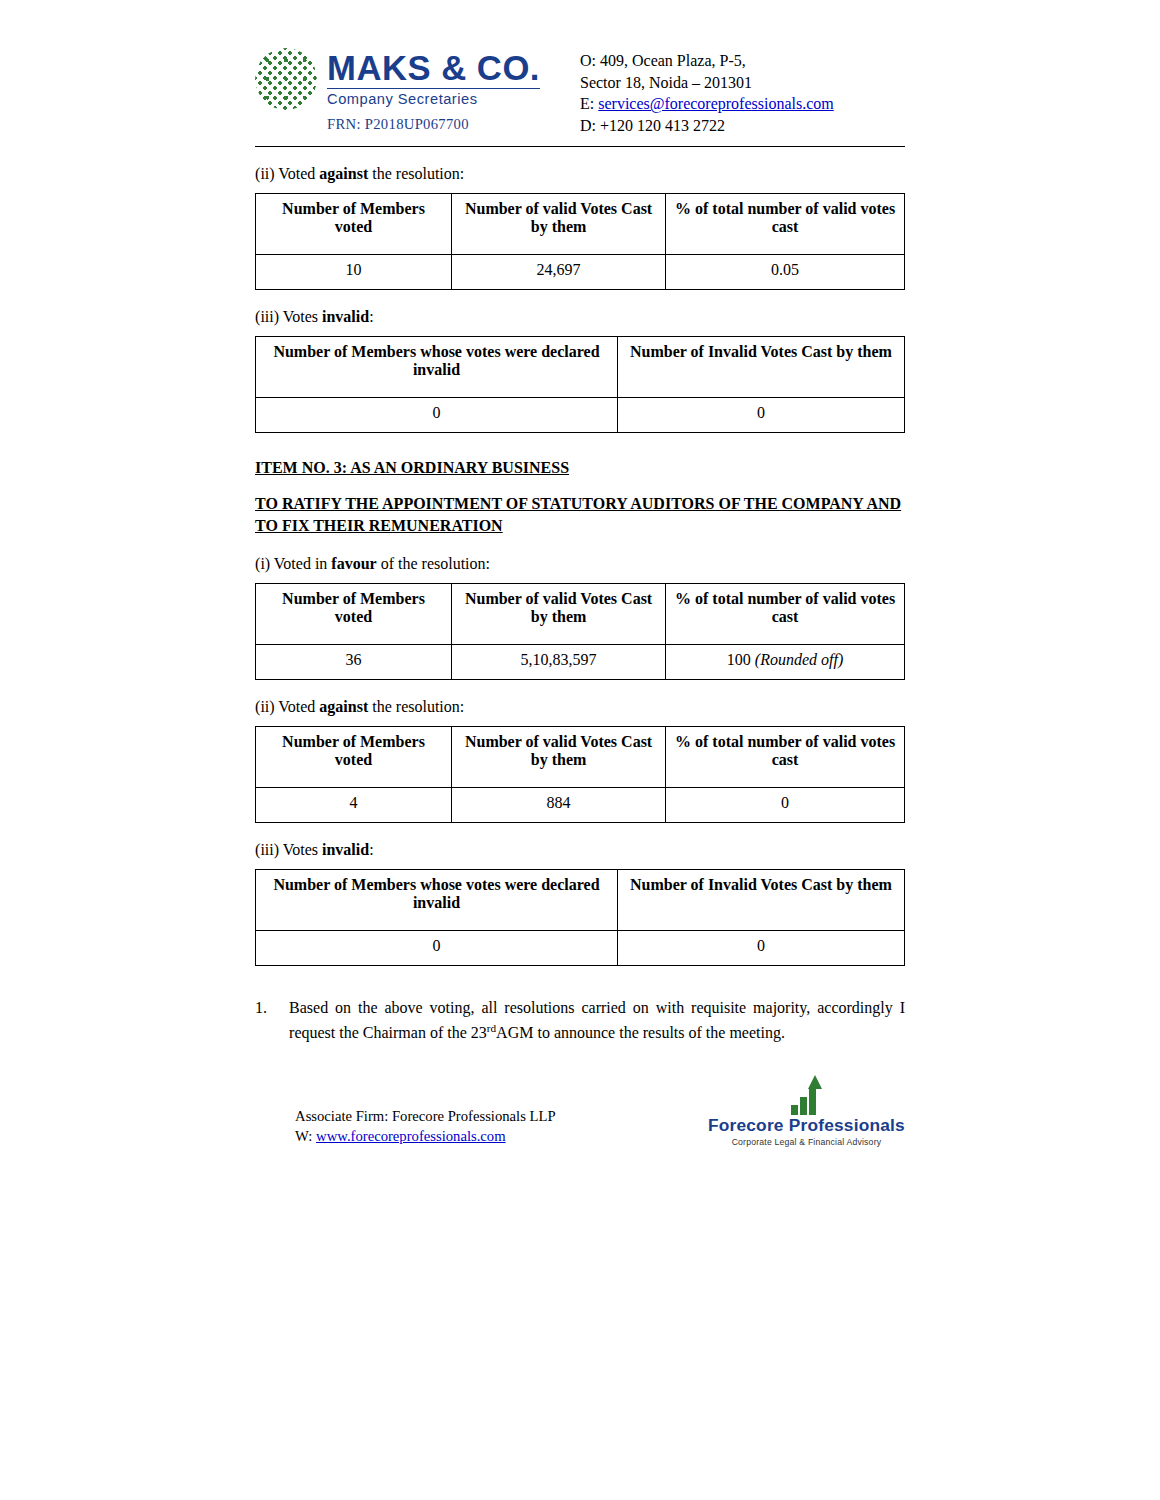MAKS & CO.
Company Secretaries
FRN: P2018UP067700
O: 409, Ocean Plaza, P-5,
Sector 18, Noida – 201301
E: services@forecoreprofessionals.com
D: +120 120 413 2722
(ii) Voted against the resolution:
| Number of Members voted | Number of valid Votes Cast by them | % of total number of valid votes cast |
| --- | --- | --- |
| 10 | 24,697 | 0.05 |
(iii) Votes invalid:
| Number of Members whose votes were declared invalid | Number of Invalid Votes Cast by them |
| --- | --- |
| 0 | 0 |
ITEM NO. 3: AS AN ORDINARY BUSINESS
TO RATIFY THE APPOINTMENT OF STATUTORY AUDITORS OF THE COMPANY AND TO FIX THEIR REMUNERATION
(i) Voted in favour of the resolution:
| Number of Members voted | Number of valid Votes Cast by them | % of total number of valid votes cast |
| --- | --- | --- |
| 36 | 5,10,83,597 | 100 (Rounded off) |
(ii) Voted against the resolution:
| Number of Members voted | Number of valid Votes Cast by them | % of total number of valid votes cast |
| --- | --- | --- |
| 4 | 884 | 0 |
(iii) Votes invalid:
| Number of Members whose votes were declared invalid | Number of Invalid Votes Cast by them |
| --- | --- |
| 0 | 0 |
1. Based on the above voting, all resolutions carried on with requisite majority, accordingly I request the Chairman of the 23rdAGM to announce the results of the meeting.
Associate Firm: Forecore Professionals LLP
W: www.forecoreprofessionals.com
Forecore Professionals
Corporate Legal & Financial Advisory